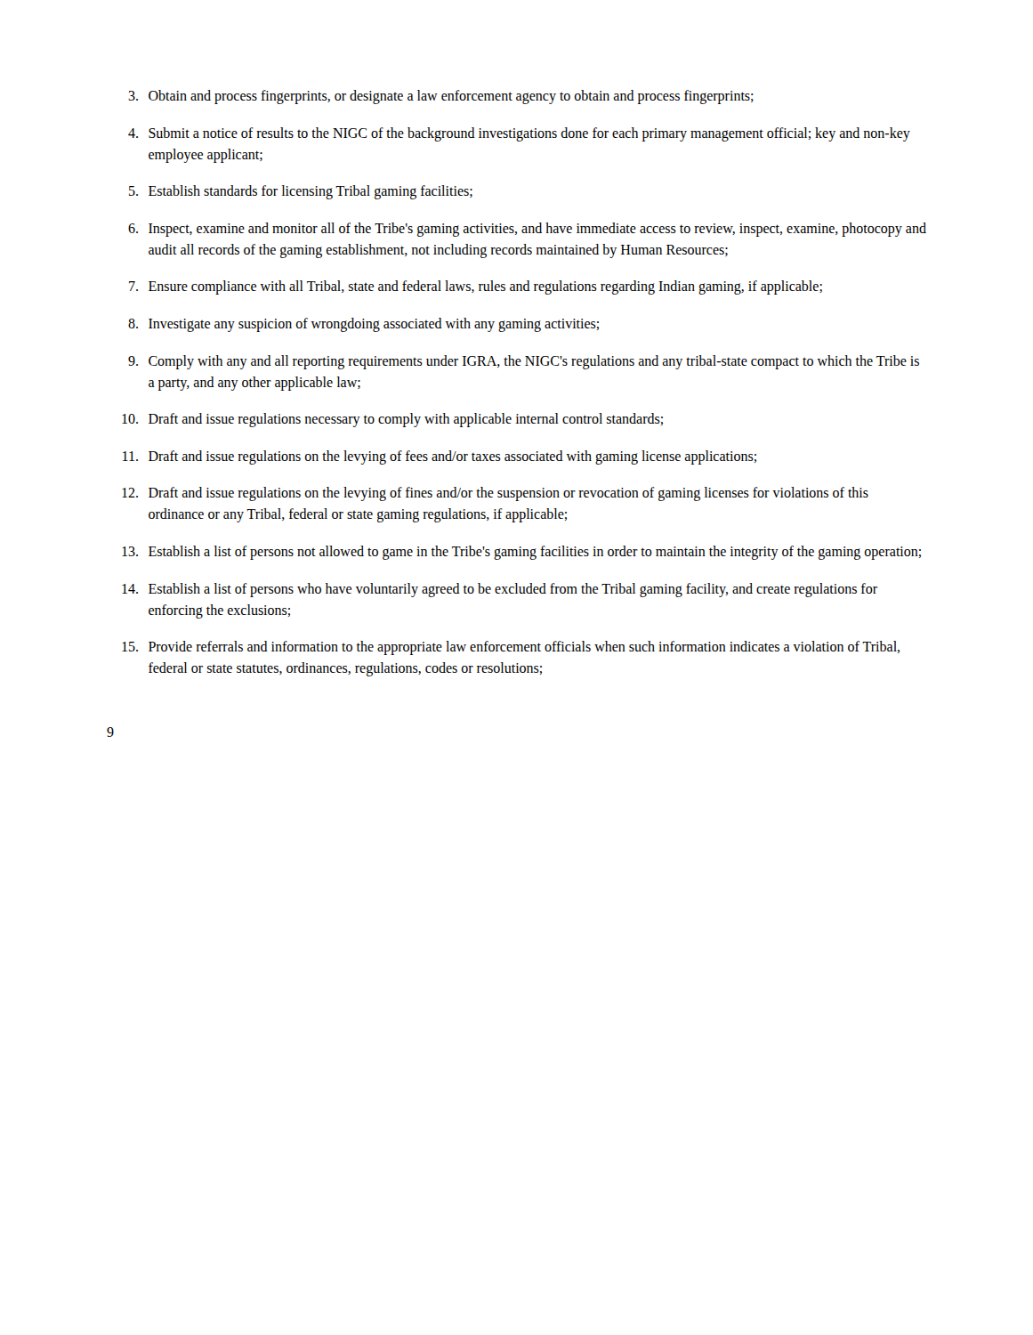Obtain and process fingerprints, or designate a law enforcement agency to obtain and process fingerprints;
Submit a notice of results to the NIGC of the background investigations done for each primary management official; key and non-key employee applicant;
Establish standards for licensing Tribal gaming facilities;
Inspect, examine and monitor all of the Tribe's gaming activities, and have immediate access to review, inspect, examine, photocopy and audit all records of the gaming establishment, not including records maintained by Human Resources;
Ensure compliance with all Tribal, state and federal laws, rules and regulations regarding Indian gaming, if applicable;
Investigate any suspicion of wrongdoing associated with any gaming activities;
Comply with any and all reporting requirements under IGRA, the NIGC's regulations and any tribal-state compact to which the Tribe is a party, and any other applicable law;
Draft and issue regulations necessary to comply with applicable internal control standards;
Draft and issue regulations on the levying of fees and/or taxes associated with gaming license applications;
Draft and issue regulations on the levying of fines and/or the suspension or revocation of gaming licenses for violations of this ordinance or any Tribal, federal or state gaming regulations, if applicable;
Establish a list of persons not allowed to game in the Tribe's gaming facilities in order to maintain the integrity of the gaming operation;
Establish a list of persons who have voluntarily agreed to be excluded from the Tribal gaming facility, and create regulations for enforcing the exclusions;
Provide referrals and information to the appropriate law enforcement officials when such information indicates a violation of Tribal, federal or state statutes, ordinances, regulations, codes or resolutions;
9